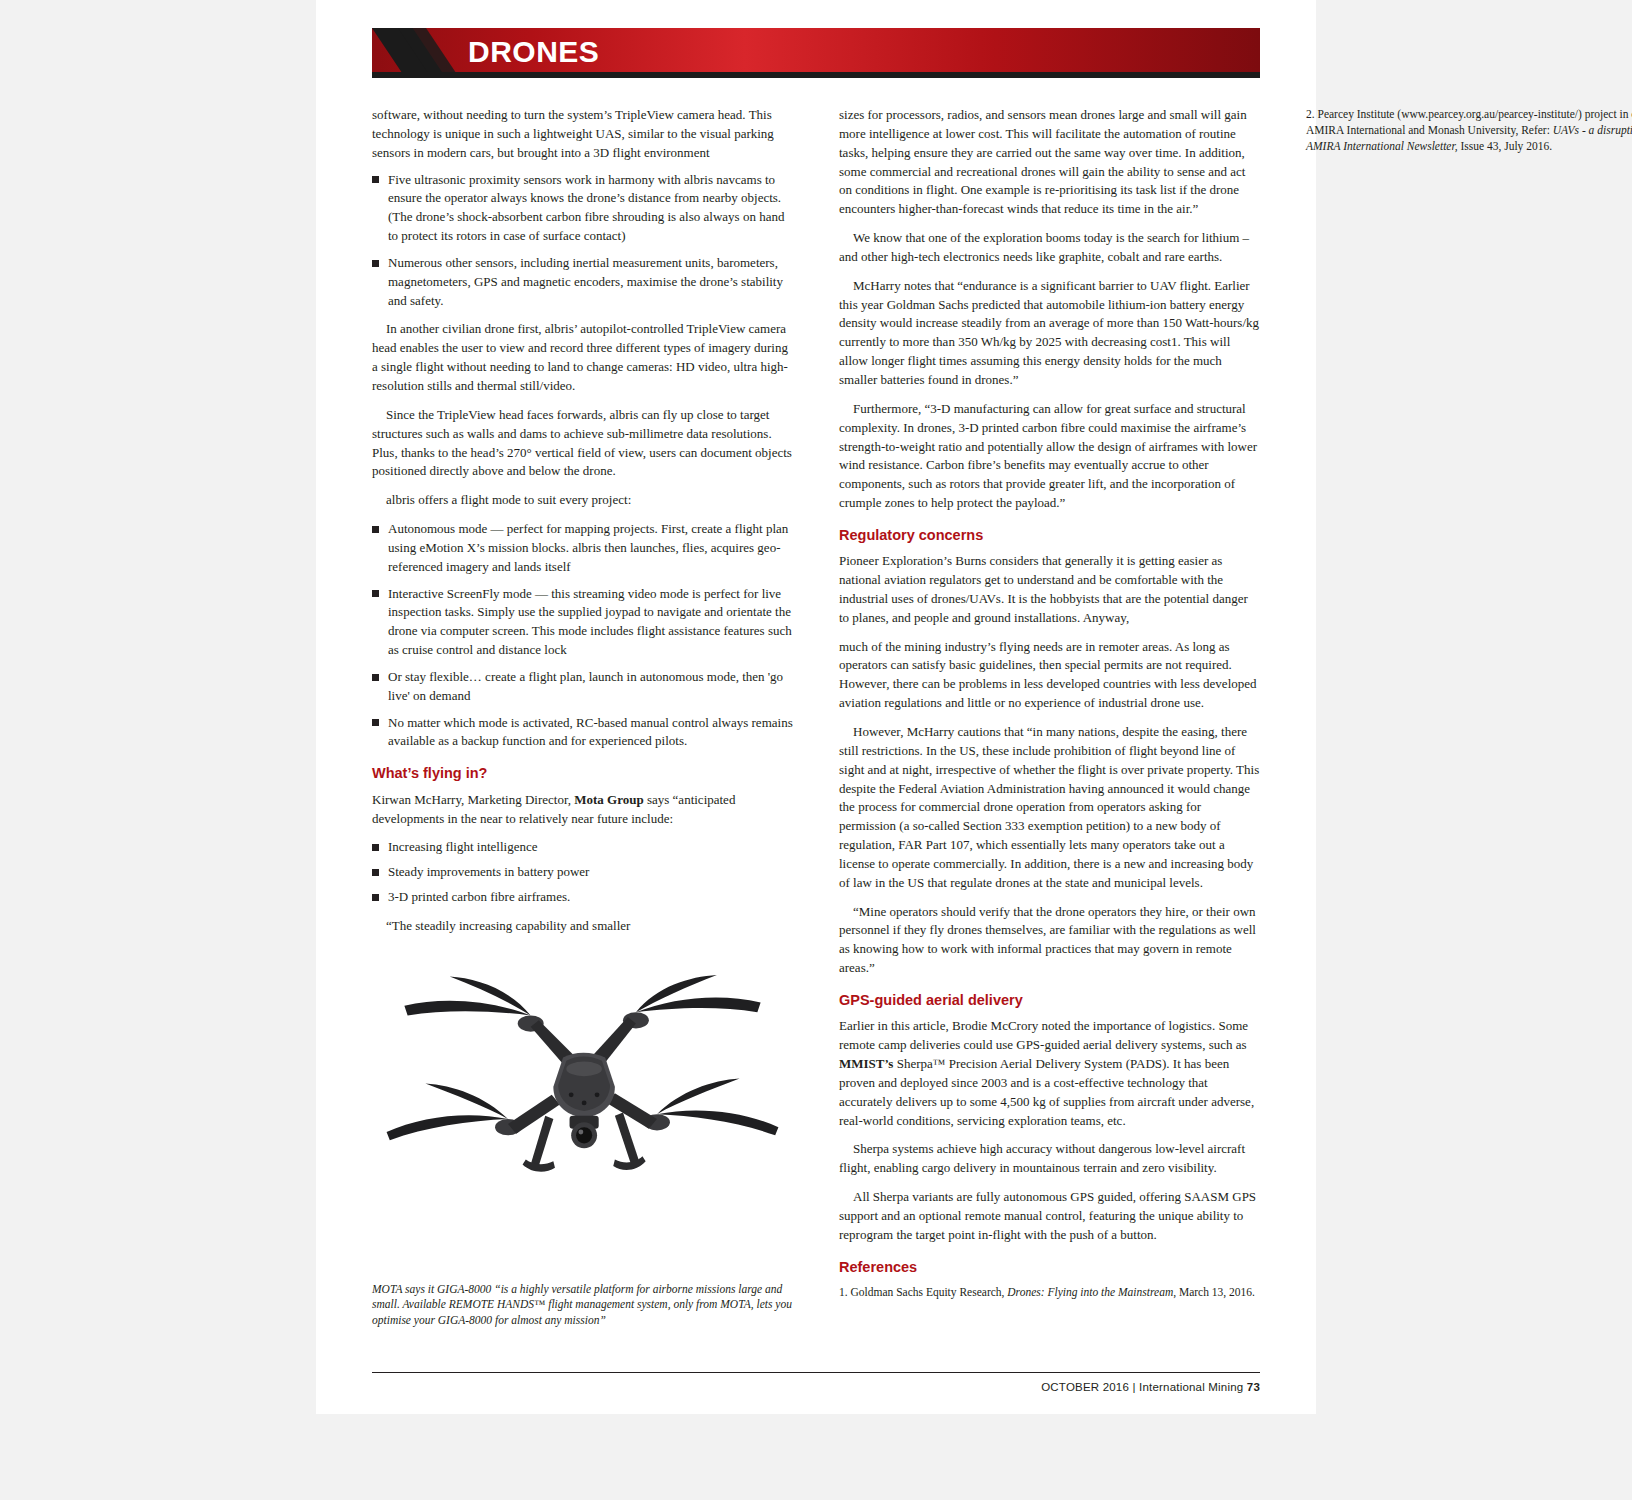Drones
software, without needing to turn the system’s TripleView camera head. This technology is unique in such a lightweight UAS, similar to the visual parking sensors in modern cars, but brought into a 3D flight environment
Five ultrasonic proximity sensors work in harmony with albris navcams to ensure the operator always knows the drone’s distance from nearby objects. (The drone’s shock-absorbent carbon fibre shrouding is also always on hand to protect its rotors in case of surface contact)
Numerous other sensors, including inertial measurement units, barometers, magnetometers, GPS and magnetic encoders, maximise the drone’s stability and safety.
In another civilian drone first, albris’ autopilot-controlled TripleView camera head enables the user to view and record three different types of imagery during a single flight without needing to land to change cameras: HD video, ultra high-resolution stills and thermal still/video.
Since the TripleView head faces forwards, albris can fly up close to target structures such as walls and dams to achieve sub-millimetre data resolutions. Plus, thanks to the head’s 270° vertical field of view, users can document objects positioned directly above and below the drone.
albris offers a flight mode to suit every project:
Autonomous mode — perfect for mapping projects. First, create a flight plan using eMotion X’s mission blocks. albris then launches, flies, acquires geo-referenced imagery and lands itself
Interactive ScreenFly mode — this streaming video mode is perfect for live inspection tasks. Simply use the supplied joypad to navigate and orientate the drone via computer screen. This mode includes flight assistance features such as cruise control and distance lock
Or stay flexible… create a flight plan, launch in autonomous mode, then 'go live' on demand
No matter which mode is activated, RC-based manual control always remains available as a backup function and for experienced pilots.
What’s flying in?
Kirwan McHarry, Marketing Director, Mota Group says “anticipated developments in the near to relatively near future include:
Increasing flight intelligence
Steady improvements in battery power
3-D printed carbon fibre airframes.
“The steadily increasing capability and smaller
MOTA says it GIGA-8000 “is a highly versatile platform for airborne missions large and small. Available REMOTE HANDS™ flight management system, only from MOTA, lets you optimise your GIGA-8000 for almost any mission”
sizes for processors, radios, and sensors mean drones large and small will gain more intelligence at lower cost. This will facilitate the automation of routine tasks, helping ensure they are carried out the same way over time. In addition, some commercial and recreational drones will gain the ability to sense and act on conditions in flight. One example is re-prioritising its task list if the drone encounters higher-than-forecast winds that reduce its time in the air.”
We know that one of the exploration booms today is the search for lithium – and other high-tech electronics needs like graphite, cobalt and rare earths.
McHarry notes that “endurance is a significant barrier to UAV flight. Earlier this year Goldman Sachs predicted that automobile lithium-ion battery energy density would increase steadily from an average of more than 150 Watt-hours/kg currently to more than 350 Wh/kg by 2025 with decreasing cost1. This will allow longer flight times assuming this energy density holds for the much smaller batteries found in drones.”
Furthermore, “3-D manufacturing can allow for great surface and structural complexity. In drones, 3-D printed carbon fibre could maximise the airframe’s strength-to-weight ratio and potentially allow the design of airframes with lower wind resistance. Carbon fibre’s benefits may eventually accrue to other components, such as rotors that provide greater lift, and the incorporation of crumple zones to help protect the payload.”
Regulatory concerns
Pioneer Exploration’s Burns considers that generally it is getting easier as national aviation regulators get to understand and be comfortable with the industrial uses of drones/UAVs. It is the hobbyists that are the potential danger to planes, and people and ground installations. Anyway,
much of the mining industry’s flying needs are in remoter areas. As long as operators can satisfy basic guidelines, then special permits are not required. However, there can be problems in less developed countries with less developed aviation regulations and little or no experience of industrial drone use.
However, McHarry cautions that “in many nations, despite the easing, there still restrictions. In the US, these include prohibition of flight beyond line of sight and at night, irrespective of whether the flight is over private property. This despite the Federal Aviation Administration having announced it would change the process for commercial drone operation from operators asking for permission (a so-called Section 333 exemption petition) to a new body of regulation, FAR Part 107, which essentially lets many operators take out a license to operate commercially. In addition, there is a new and increasing body of law in the US that regulate drones at the state and municipal levels.
“Mine operators should verify that the drone operators they hire, or their own personnel if they fly drones themselves, are familiar with the regulations as well as knowing how to work with informal practices that may govern in remote areas.”
GPS-guided aerial delivery
Earlier in this article, Brodie McCrory noted the importance of logistics. Some remote camp deliveries could use GPS-guided aerial delivery systems, such as MMIST’s Sherpa™ Precision Aerial Delivery System (PADS). It has been proven and deployed since 2003 and is a cost-effective technology that accurately delivers up to some 4,500 kg of supplies from aircraft under adverse, real-world conditions, servicing exploration teams, etc.
Sherpa systems achieve high accuracy without dangerous low-level aircraft flight, enabling cargo delivery in mountainous terrain and zero visibility.
All Sherpa variants are fully autonomous GPS guided, offering SAASM GPS support and an optional remote manual control, featuring the unique ability to reprogram the target point in-flight with the push of a button.
References
1. Goldman Sachs Equity Research, Drones: Flying into the Mainstream, March 13, 2016.
2. Pearcey Institute (www.pearcey.org.au/pearcey-institute/) project in collaboration with AMIRA International and Monash University, Refer: UAVs - a disruptive technology, AMIRA International Newsletter, Issue 43, July 2016.
OCTOBER 2016 | International Mining 73